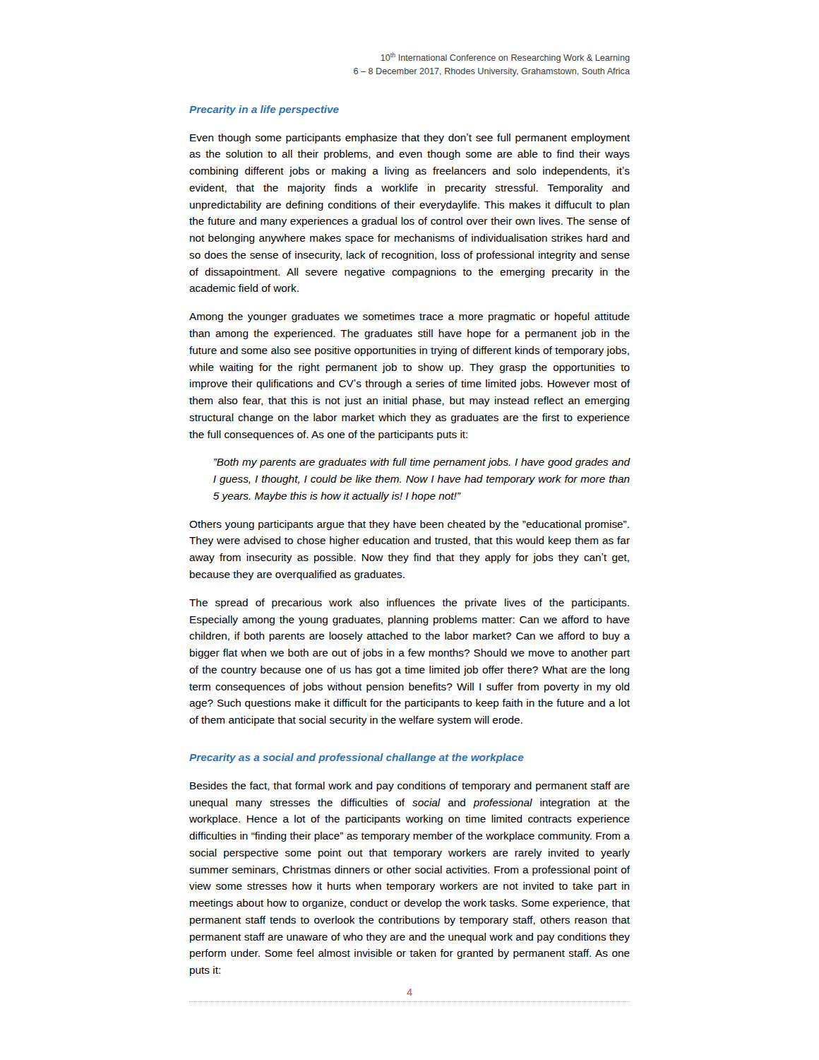10th International Conference on Researching Work & Learning 6 – 8 December 2017, Rhodes University, Grahamstown, South Africa
Precarity in a life perspective
Even though some participants emphasize that they donʼt see full permanent employment as the solution to all their problems, and even though some are able to find their ways combining different jobs or making a living as freelancers and solo independents, itʼs evident, that the majority finds a worklife in precarity stressful. Temporality and unpredictability are defining conditions of their everydaylife. This makes it diffucult to plan the future and many experiences a gradual los of control over their own lives. The sense of not belonging anywhere makes space for mechanisms of individualisation strikes hard and so does the sense of insecurity, lack of recognition, loss of professional integrity and sense of dissapointment. All severe negative compagnions to the emerging precarity in the academic field of work.
Among the younger graduates we sometimes trace a more pragmatic or hopeful attitude than among the experienced. The graduates still have hope for a permanent job in the future and some also see positive opportunities in trying of different kinds of temporary jobs, while waiting for the right permanent job to show up. They grasp the opportunities to improve their qulifications and CVʼs through a series of time limited jobs. However most of them also fear, that this is not just an initial phase, but may instead reflect an emerging structural change on the labor market which they as graduates are the first to experience the full consequences of. As one of the participants puts it:
”Both my parents are graduates with full time pernament jobs. I have good grades and I guess, I thought, I could be like them. Now I have had temporary work for more than 5 years. Maybe this is how it actually is! I hope not!”
Others young participants argue that they have been cheated by the ”educational promise”. They were advised to chose higher education and trusted, that this would keep them as far away from insecurity as possible. Now they find that they apply for jobs they canʼt get, because they are overqualified as graduates.
The spread of precarious work also influences the private lives of the participants. Especially among the young graduates, planning problems matter: Can we afford to have children, if both parents are loosely attached to the labor market? Can we afford to buy a bigger flat when we both are out of jobs in a few months? Should we move to another part of the country because one of us has got a time limited job offer there? What are the long term consequences of jobs without pension benefits? Will I suffer from poverty in my old age? Such questions make it difficult for the participants to keep faith in the future and a lot of them anticipate that social security in the welfare system will erode.
Precarity as a social and professional challange at the workplace
Besides the fact, that formal work and pay conditions of temporary and permanent staff are unequal many stresses the difficulties of social and professional integration at the workplace. Hence a lot of the participants working on time limited contracts experience difficulties in “finding their place” as temporary member of the workplace community. From a social perspective some point out that temporary workers are rarely invited to yearly summer seminars, Christmas dinners or other social activities. From a professional point of view some stresses how it hurts when temporary workers are not invited to take part in meetings about how to organize, conduct or develop the work tasks. Some experience, that permanent staff tends to overlook the contributions by temporary staff, others reason that permanent staff are unaware of who they are and the unequal work and pay conditions they perform under. Some feel almost invisible or taken for granted by permanent staff. As one puts it:
4